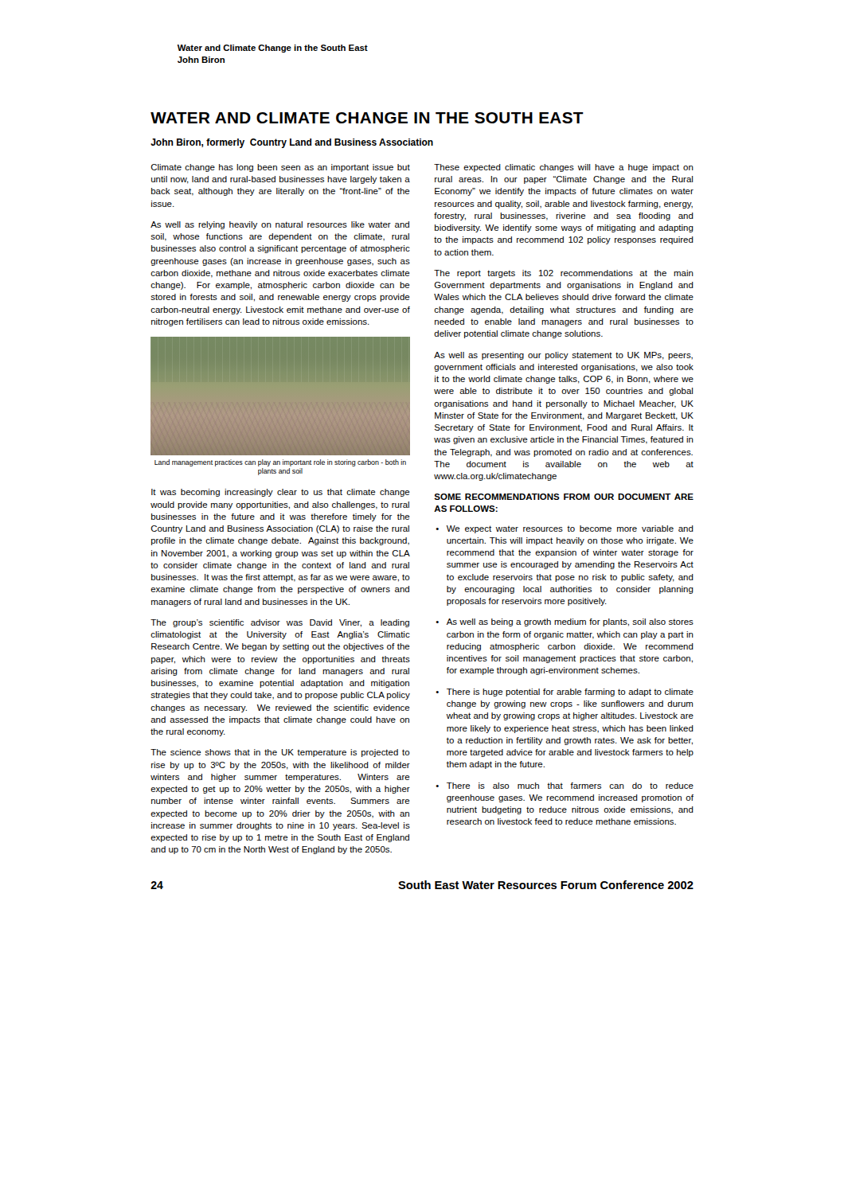Water and Climate Change in the South East
John Biron
WATER AND CLIMATE CHANGE IN THE SOUTH EAST
John Biron, formerly Country Land and Business Association
Climate change has long been seen as an important issue but until now, land and rural-based businesses have largely taken a back seat, although they are literally on the “front-line” of the issue.
As well as relying heavily on natural resources like water and soil, whose functions are dependent on the climate, rural businesses also control a significant percentage of atmospheric greenhouse gases (an increase in greenhouse gases, such as carbon dioxide, methane and nitrous oxide exacerbates climate change). For example, atmospheric carbon dioxide can be stored in forests and soil, and renewable energy crops provide carbon-neutral energy. Livestock emit methane and over-use of nitrogen fertilisers can lead to nitrous oxide emissions.
Land management practices can play an important role in storing carbon - both in plants and soil
It was becoming increasingly clear to us that climate change would provide many opportunities, and also challenges, to rural businesses in the future and it was therefore timely for the Country Land and Business Association (CLA) to raise the rural profile in the climate change debate. Against this background, in November 2001, a working group was set up within the CLA to consider climate change in the context of land and rural businesses. It was the first attempt, as far as we were aware, to examine climate change from the perspective of owners and managers of rural land and businesses in the UK.
The group’s scientific advisor was David Viner, a leading climatologist at the University of East Anglia’s Climatic Research Centre. We began by setting out the objectives of the paper, which were to review the opportunities and threats arising from climate change for land managers and rural businesses, to examine potential adaptation and mitigation strategies that they could take, and to propose public CLA policy changes as necessary. We reviewed the scientific evidence and assessed the impacts that climate change could have on the rural economy.
The science shows that in the UK temperature is projected to rise by up to 3ºC by the 2050s, with the likelihood of milder winters and higher summer temperatures. Winters are expected to get up to 20% wetter by the 2050s, with a higher number of intense winter rainfall events. Summers are expected to become up to 20% drier by the 2050s, with an increase in summer droughts to nine in 10 years. Sea-level is expected to rise by up to 1 metre in the South East of England and up to 70 cm in the North West of England by the 2050s.
These expected climatic changes will have a huge impact on rural areas. In our paper “Climate Change and the Rural Economy” we identify the impacts of future climates on water resources and quality, soil, arable and livestock farming, energy, forestry, rural businesses, riverine and sea flooding and biodiversity. We identify some ways of mitigating and adapting to the impacts and recommend 102 policy responses required to action them.
The report targets its 102 recommendations at the main Government departments and organisations in England and Wales which the CLA believes should drive forward the climate change agenda, detailing what structures and funding are needed to enable land managers and rural businesses to deliver potential climate change solutions.
As well as presenting our policy statement to UK MPs, peers, government officials and interested organisations, we also took it to the world climate change talks, COP 6, in Bonn, where we were able to distribute it to over 150 countries and global organisations and hand it personally to Michael Meacher, UK Minster of State for the Environment, and Margaret Beckett, UK Secretary of State for Environment, Food and Rural Affairs. It was given an exclusive article in the Financial Times, featured in the Telegraph, and was promoted on radio and at conferences. The document is available on the web at www.cla.org.uk/climatechange
Some recommendations from our document are as follows:
We expect water resources to become more variable and uncertain. This will impact heavily on those who irrigate. We recommend that the expansion of winter water storage for summer use is encouraged by amending the Reservoirs Act to exclude reservoirs that pose no risk to public safety, and by encouraging local authorities to consider planning proposals for reservoirs more positively.
As well as being a growth medium for plants, soil also stores carbon in the form of organic matter, which can play a part in reducing atmospheric carbon dioxide. We recommend incentives for soil management practices that store carbon, for example through agri-environment schemes.
There is huge potential for arable farming to adapt to climate change by growing new crops - like sunflowers and durum wheat and by growing crops at higher altitudes. Livestock are more likely to experience heat stress, which has been linked to a reduction in fertility and growth rates. We ask for better, more targeted advice for arable and livestock farmers to help them adapt in the future.
There is also much that farmers can do to reduce greenhouse gases. We recommend increased promotion of nutrient budgeting to reduce nitrous oxide emissions, and research on livestock feed to reduce methane emissions.
24
South East Water Resources Forum Conference 2002